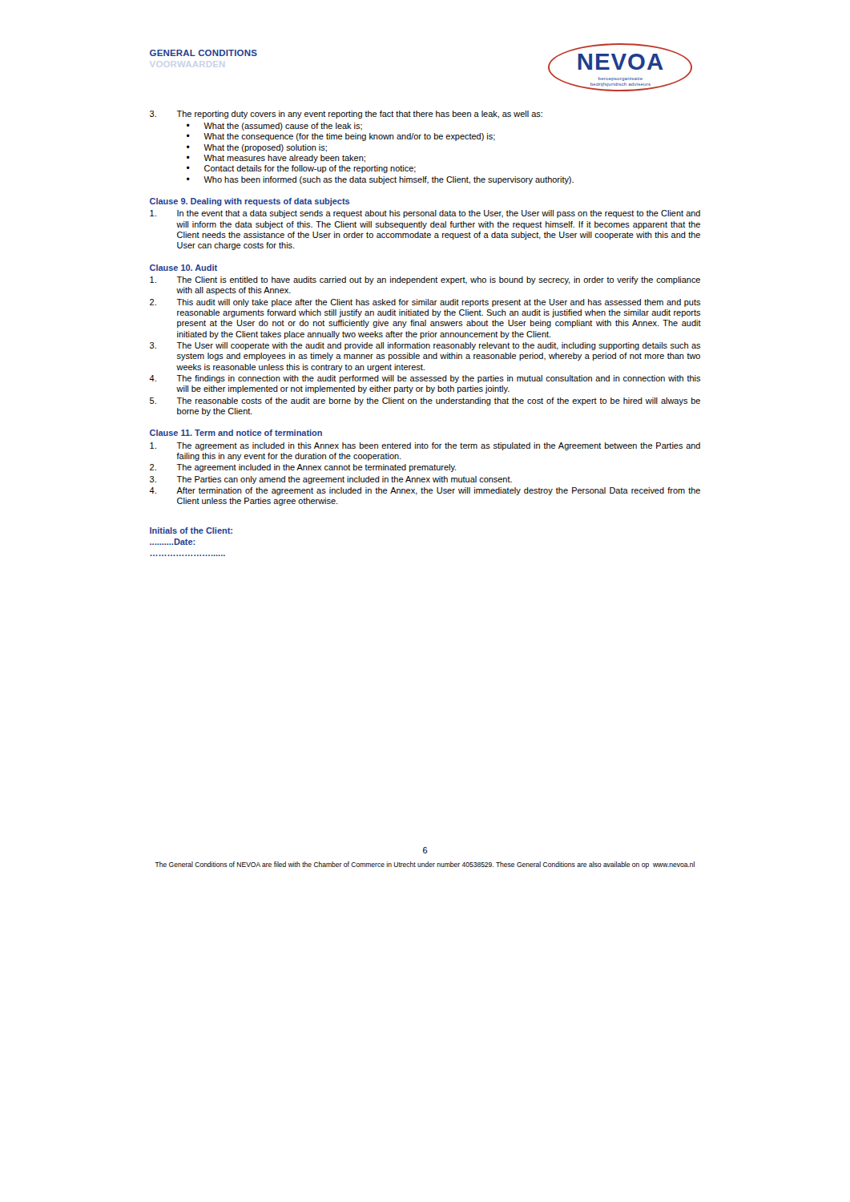GENERAL CONDITIONS VOORWAARDEN
NEVOA
beroepsorganisatie
bedrijfsjuridisch adviseurs
The reporting duty covers in any event reporting the fact that there has been a leak, as well as:
What the (assumed) cause of the leak is;
What the consequence (for the time being known and/or to be expected) is;
What the (proposed) solution is;
What measures have already been taken;
Contact details for the follow-up of the reporting notice;
Who has been informed (such as the data subject himself, the Client, the supervisory authority).
Clause 9. Dealing with requests of data subjects
In the event that a data subject sends a request about his personal data to the User, the User will pass on the request to the Client and will inform the data subject of this. The Client will subsequently deal further with the request himself. If it becomes apparent that the Client needs the assistance of the User in order to accommodate a request of a data subject, the User will cooperate with this and the User can charge costs for this.
Clause 10. Audit
The Client is entitled to have audits carried out by an independent expert, who is bound by secrecy, in order to verify the compliance with all aspects of this Annex.
This audit will only take place after the Client has asked for similar audit reports present at the User and has assessed them and puts reasonable arguments forward which still justify an audit initiated by the Client. Such an audit is justified when the similar audit reports present at the User do not or do not sufficiently give any final answers about the User being compliant with this Annex. The audit initiated by the Client takes place annually two weeks after the prior announcement by the Client.
The User will cooperate with the audit and provide all information reasonably relevant to the audit, including supporting details such as system logs and employees in as timely a manner as possible and within a reasonable period, whereby a period of not more than two weeks is reasonable unless this is contrary to an urgent interest.
The findings in connection with the audit performed will be assessed by the parties in mutual consultation and in connection with this will be either implemented or not implemented by either party or by both parties jointly.
The reasonable costs of the audit are borne by the Client on the understanding that the cost of the expert to be hired will always be borne by the Client.
Clause 11. Term and notice of termination
The agreement as included in this Annex has been entered into for the term as stipulated in the Agreement between the Parties and failing this in any event for the duration of the cooperation.
The agreement included in the Annex cannot be terminated prematurely.
The Parties can only amend the agreement included in the Annex with mutual consent.
After termination of the agreement as included in the Annex, the User will immediately destroy the Personal Data received from the Client unless the Parties agree otherwise.
Initials of the Client:
..........Date:
…………………......
6
The General Conditions of NEVOA are filed with the Chamber of Commerce in Utrecht under number 40538529. These General Conditions are also available on op www.nevoa.nl